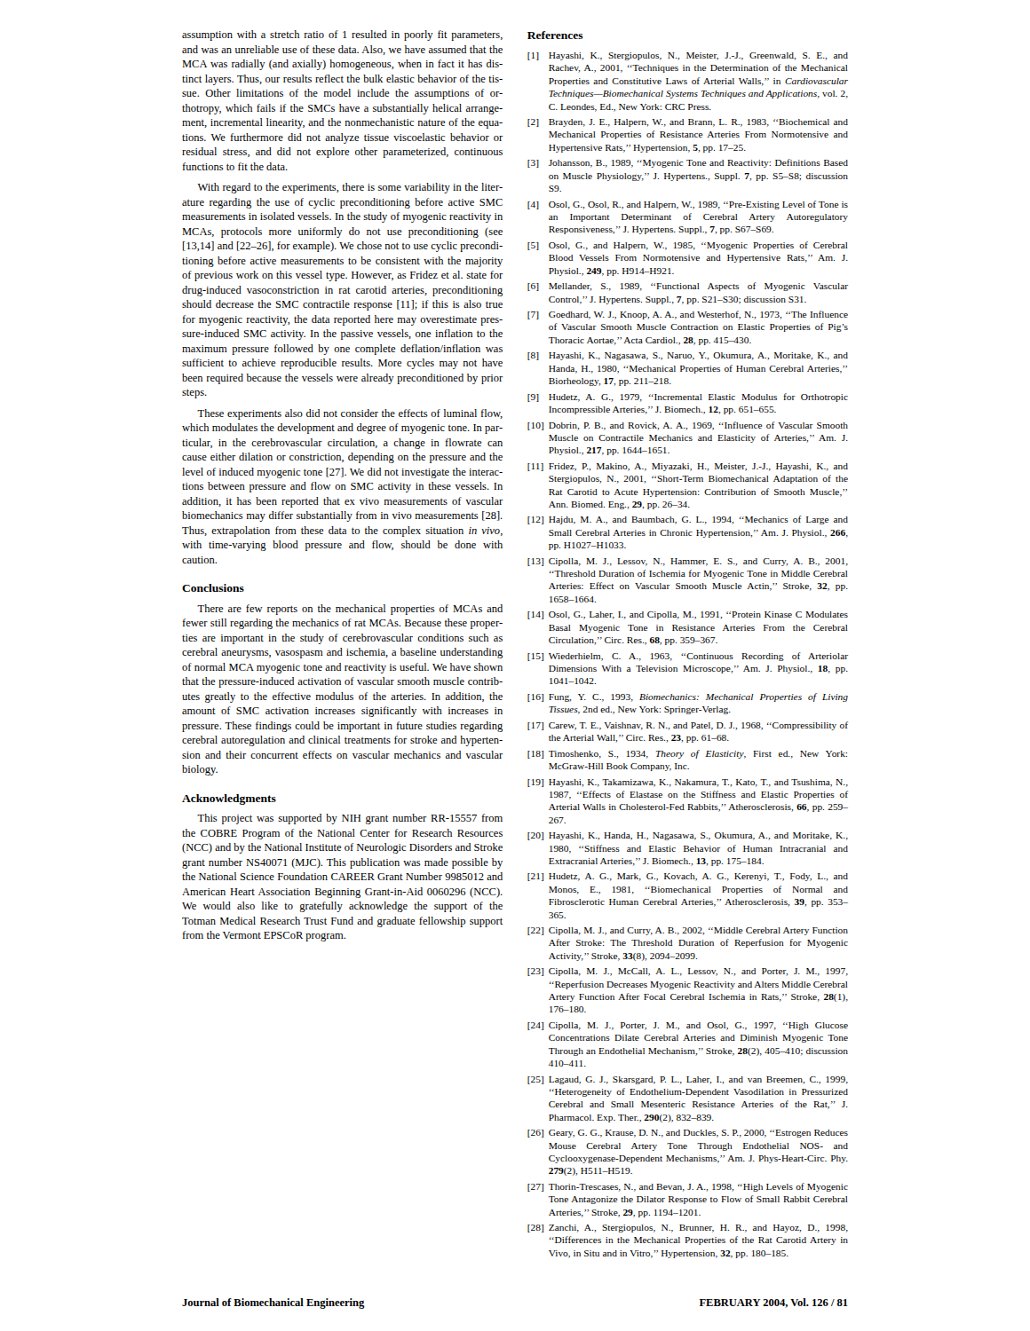assumption with a stretch ratio of 1 resulted in poorly fit parameters, and was an unreliable use of these data. Also, we have assumed that the MCA was radially (and axially) homogeneous, when in fact it has distinct layers. Thus, our results reflect the bulk elastic behavior of the tissue. Other limitations of the model include the assumptions of orthotropy, which fails if the SMCs have a substantially helical arrangement, incremental linearity, and the nonmechanistic nature of the equations. We furthermore did not analyze tissue viscoelastic behavior or residual stress, and did not explore other parameterized, continuous functions to fit the data.
With regard to the experiments, there is some variability in the literature regarding the use of cyclic preconditioning before active SMC measurements in isolated vessels. In the study of myogenic reactivity in MCAs, protocols more uniformly do not use preconditioning (see [13,14] and [22–26], for example). We chose not to use cyclic preconditioning before active measurements to be consistent with the majority of previous work on this vessel type. However, as Fridez et al. state for drug-induced vasoconstriction in rat carotid arteries, preconditioning should decrease the SMC contractile response [11]; if this is also true for myogenic reactivity, the data reported here may overestimate pressure-induced SMC activity. In the passive vessels, one inflation to the maximum pressure followed by one complete deflation/inflation was sufficient to achieve reproducible results. More cycles may not have been required because the vessels were already preconditioned by prior steps.
These experiments also did not consider the effects of luminal flow, which modulates the development and degree of myogenic tone. In particular, in the cerebrovascular circulation, a change in flowrate can cause either dilation or constriction, depending on the pressure and the level of induced myogenic tone [27]. We did not investigate the interactions between pressure and flow on SMC activity in these vessels. In addition, it has been reported that ex vivo measurements of vascular biomechanics may differ substantially from in vivo measurements [28]. Thus, extrapolation from these data to the complex situation in vivo, with time-varying blood pressure and flow, should be done with caution.
Conclusions
There are few reports on the mechanical properties of MCAs and fewer still regarding the mechanics of rat MCAs. Because these properties are important in the study of cerebrovascular conditions such as cerebral aneurysms, vasospasm and ischemia, a baseline understanding of normal MCA myogenic tone and reactivity is useful. We have shown that the pressure-induced activation of vascular smooth muscle contributes greatly to the effective modulus of the arteries. In addition, the amount of SMC activation increases significantly with increases in pressure. These findings could be important in future studies regarding cerebral autoregulation and clinical treatments for stroke and hypertension and their concurrent effects on vascular mechanics and vascular biology.
Acknowledgments
This project was supported by NIH grant number RR-15557 from the COBRE Program of the National Center for Research Resources (NCC) and by the National Institute of Neurologic Disorders and Stroke grant number NS40071 (MJC). This publication was made possible by the National Science Foundation CAREER Grant Number 9985012 and American Heart Association Beginning Grant-in-Aid 0060296 (NCC). We would also like to gratefully acknowledge the support of the Totman Medical Research Trust Fund and graduate fellowship support from the Vermont EPSCoR program.
References
Hayashi, K., Stergiopulos, N., Meister, J.-J., Greenwald, S. E., and Rachev, A., 2001, ‘‘Techniques in the Determination of the Mechanical Properties and Constitutive Laws of Arterial Walls,’’ in Cardiovascular Techniques—Biomechanical Systems Techniques and Applications, vol. 2, C. Leondes, Ed., New York: CRC Press.
Brayden, J. E., Halpern, W., and Brann, L. R., 1983, ‘‘Biochemical and Mechanical Properties of Resistance Arteries From Normotensive and Hypertensive Rats,’’ Hypertension, 5, pp. 17–25.
Johansson, B., 1989, ‘‘Myogenic Tone and Reactivity: Definitions Based on Muscle Physiology,’’ J. Hypertens., Suppl. 7, pp. S5–S8; discussion S9.
Osol, G., Osol, R., and Halpern, W., 1989, ‘‘Pre-Existing Level of Tone is an Important Determinant of Cerebral Artery Autoregulatory Responsiveness,’’ J. Hypertens. Suppl., 7, pp. S67–S69.
Osol, G., and Halpern, W., 1985, ‘‘Myogenic Properties of Cerebral Blood Vessels From Normotensive and Hypertensive Rats,’’ Am. J. Physiol., 249, pp. H914–H921.
Mellander, S., 1989, ‘‘Functional Aspects of Myogenic Vascular Control,’’ J. Hypertens. Suppl., 7, pp. S21–S30; discussion S31.
Goedhard, W. J., Knoop, A. A., and Westerhof, N., 1973, ‘‘The Influence of Vascular Smooth Muscle Contraction on Elastic Properties of Pig’s Thoracic Aortae,’’ Acta Cardiol., 28, pp. 415–430.
Hayashi, K., Nagasawa, S., Naruo, Y., Okumura, A., Moritake, K., and Handa, H., 1980, ‘‘Mechanical Properties of Human Cerebral Arteries,’’ Biorheology, 17, pp. 211–218.
Hudetz, A. G., 1979, ‘‘Incremental Elastic Modulus for Orthotropic Incompressible Arteries,’’ J. Biomech., 12, pp. 651–655.
Dobrin, P. B., and Rovick, A. A., 1969, ‘‘Influence of Vascular Smooth Muscle on Contractile Mechanics and Elasticity of Arteries,’’ Am. J. Physiol., 217, pp. 1644–1651.
Fridez, P., Makino, A., Miyazaki, H., Meister, J.-J., Hayashi, K., and Stergiopulos, N., 2001, ‘‘Short-Term Biomechanical Adaptation of the Rat Carotid to Acute Hypertension: Contribution of Smooth Muscle,’’ Ann. Biomed. Eng., 29, pp. 26–34.
Hajdu, M. A., and Baumbach, G. L., 1994, ‘‘Mechanics of Large and Small Cerebral Arteries in Chronic Hypertension,’’ Am. J. Physiol., 266, pp. H1027–H1033.
Cipolla, M. J., Lessov, N., Hammer, E. S., and Curry, A. B., 2001, ‘‘Threshold Duration of Ischemia for Myogenic Tone in Middle Cerebral Arteries: Effect on Vascular Smooth Muscle Actin,’’ Stroke, 32, pp. 1658–1664.
Osol, G., Laher, I., and Cipolla, M., 1991, ‘‘Protein Kinase C Modulates Basal Myogenic Tone in Resistance Arteries From the Cerebral Circulation,’’ Circ. Res., 68, pp. 359–367.
Wiederhielm, C. A., 1963, ‘‘Continuous Recording of Arteriolar Dimensions With a Television Microscope,’’ Am. J. Physiol., 18, pp. 1041–1042.
Fung, Y. C., 1993, Biomechanics: Mechanical Properties of Living Tissues, 2nd ed., New York: Springer-Verlag.
Carew, T. E., Vaishnav, R. N., and Patel, D. J., 1968, ‘‘Compressibility of the Arterial Wall,’’ Circ. Res., 23, pp. 61–68.
Timoshenko, S., 1934, Theory of Elasticity, First ed., New York: McGraw-Hill Book Company, Inc.
Hayashi, K., Takamizawa, K., Nakamura, T., Kato, T., and Tsushima, N., 1987, ‘‘Effects of Elastase on the Stiffness and Elastic Properties of Arterial Walls in Cholesterol-Fed Rabbits,’’ Atherosclerosis, 66, pp. 259–267.
Hayashi, K., Handa, H., Nagasawa, S., Okumura, A., and Moritake, K., 1980, ‘‘Stiffness and Elastic Behavior of Human Intracranial and Extracranial Arteries,’’ J. Biomech., 13, pp. 175–184.
Hudetz, A. G., Mark, G., Kovach, A. G., Kerenyi, T., Fody, L., and Monos, E., 1981, ‘‘Biomechanical Properties of Normal and Fibrosclerotic Human Cerebral Arteries,’’ Atherosclerosis, 39, pp. 353–365.
Cipolla, M. J., and Curry, A. B., 2002, ‘‘Middle Cerebral Artery Function After Stroke: The Threshold Duration of Reperfusion for Myogenic Activity,’’ Stroke, 33(8), 2094–2099.
Cipolla, M. J., McCall, A. L., Lessov, N., and Porter, J. M., 1997, ‘‘Reperfusion Decreases Myogenic Reactivity and Alters Middle Cerebral Artery Function After Focal Cerebral Ischemia in Rats,’’ Stroke, 28(1), 176–180.
Cipolla, M. J., Porter, J. M., and Osol, G., 1997, ‘‘High Glucose Concentrations Dilate Cerebral Arteries and Diminish Myogenic Tone Through an Endothelial Mechanism,’’ Stroke, 28(2), 405–410; discussion 410–411.
Lagaud, G. J., Skarsgard, P. L., Laher, I., and van Breemen, C., 1999, ‘‘Heterogeneity of Endothelium-Dependent Vasodilation in Pressurized Cerebral and Small Mesenteric Resistance Arteries of the Rat,’’ J. Pharmacol. Exp. Ther., 290(2), 832–839.
Geary, G. G., Krause, D. N., and Duckles, S. P., 2000, ‘‘Estrogen Reduces Mouse Cerebral Artery Tone Through Endothelial NOS- and Cyclooxygenase-Dependent Mechanisms,’’ Am. J. Phys-Heart-Circ. Phy. 279(2), H511–H519.
Thorin-Trescases, N., and Bevan, J. A., 1998, ‘‘High Levels of Myogenic Tone Antagonize the Dilator Response to Flow of Small Rabbit Cerebral Arteries,’’ Stroke, 29, pp. 1194–1201.
Zanchi, A., Stergiopulos, N., Brunner, H. R., and Hayoz, D., 1998, ‘‘Differences in the Mechanical Properties of the Rat Carotid Artery in Vivo, in Situ and in Vitro,’’ Hypertension, 32, pp. 180–185.
Journal of Biomechanical Engineering
FEBRUARY 2004, Vol. 126 / 81